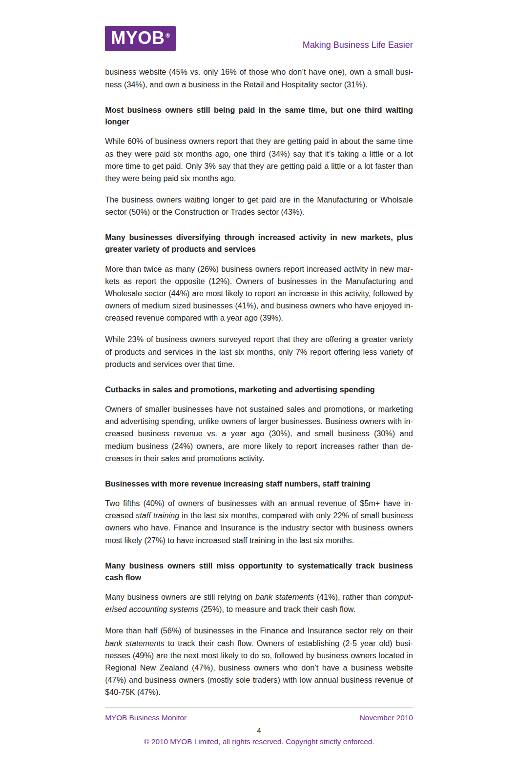MYOB®
Making Business Life Easier
business website (45% vs. only 16% of those who don’t have one), own a small business (34%), and own a business in the Retail and Hospitality sector (31%).
Most business owners still being paid in the same time, but one third waiting longer
While 60% of business owners report that they are getting paid in about the same time as they were paid six months ago, one third (34%) say that it’s taking a little or a lot more time to get paid. Only 3% say that they are getting paid a little or a lot faster than they were being paid six months ago.
The business owners waiting longer to get paid are in the Manufacturing or Wholsale sector (50%) or the Construction or Trades sector (43%).
Many businesses diversifying through increased activity in new markets, plus greater variety of products and services
More than twice as many (26%) business owners report increased activity in new markets as report the opposite (12%). Owners of businesses in the Manufacturing and Wholesale sector (44%) are most likely to report an increase in this activity, followed by owners of medium sized businesses (41%), and business owners who have enjoyed increased revenue compared with a year ago (39%).
While 23% of business owners surveyed report that they are offering a greater variety of products and services in the last six months, only 7% report offering less variety of products and services over that time.
Cutbacks in sales and promotions, marketing and advertising spending
Owners of smaller businesses have not sustained sales and promotions, or marketing and advertising spending, unlike owners of larger businesses. Business owners with increased business revenue vs. a year ago (30%), and small business (30%) and medium business (24%) owners, are more likely to report increases rather than decreases in their sales and promotions activity.
Businesses with more revenue increasing staff numbers, staff training
Two fifths (40%) of owners of businesses with an annual revenue of $5m+ have increased staff training in the last six months, compared with only 22% of small business owners who have. Finance and Insurance is the industry sector with business owners most likely (27%) to have increased staff training in the last six months.
Many business owners still miss opportunity to systematically track business cash flow
Many business owners are still relying on bank statements (41%), rather than computerised accounting systems (25%), to measure and track their cash flow.
More than half (56%) of businesses in the Finance and Insurance sector rely on their bank statements to track their cash flow. Owners of establishing (2-5 year old) businesses (49%) are the next most likely to do so, followed by business owners located in Regional New Zealand (47%), business owners who don’t have a business website (47%) and business owners (mostly sole traders) with low annual business revenue of $40-75K (47%).
MYOB Business Monitor November 2010
4
© 2010 MYOB Limited, all rights reserved. Copyright strictly enforced.